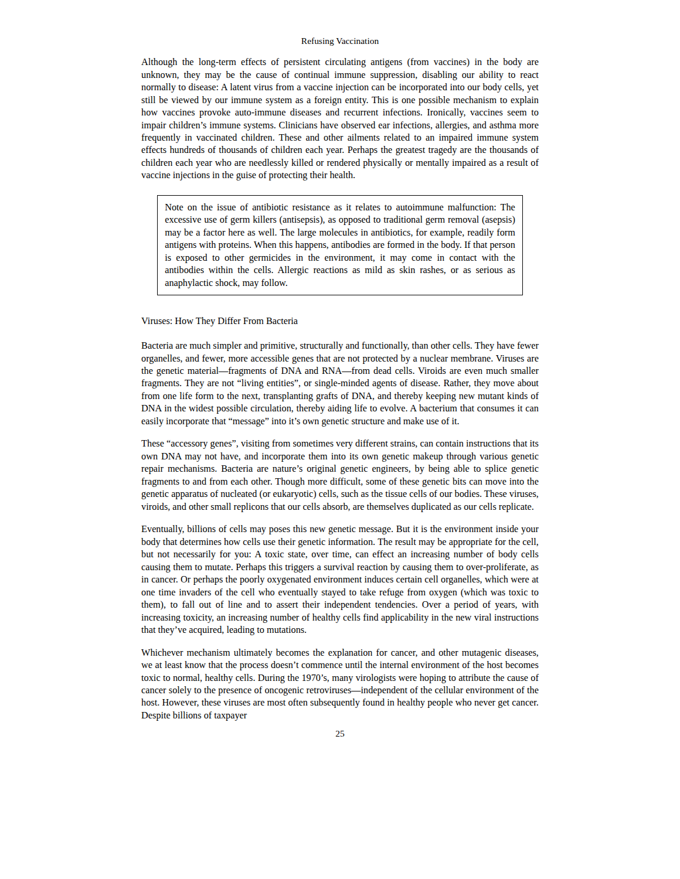Refusing Vaccination
Although the long-term effects of persistent circulating antigens (from vaccines) in the body are unknown, they may be the cause of continual immune suppression, disabling our ability to react normally to disease: A latent virus from a vaccine injection can be incorporated into our body cells, yet still be viewed by our immune system as a foreign entity. This is one possible mechanism to explain how vaccines provoke auto-immune diseases and recurrent infections. Ironically, vaccines seem to impair children’s immune systems. Clinicians have observed ear infections, allergies, and asthma more frequently in vaccinated children. These and other ailments related to an impaired immune system effects hundreds of thousands of children each year. Perhaps the greatest tragedy are the thousands of children each year who are needlessly killed or rendered physically or mentally impaired as a result of vaccine injections in the guise of protecting their health.
Note on the issue of antibiotic resistance as it relates to autoimmune malfunction: The excessive use of germ killers (antisepsis), as opposed to traditional germ removal (asepsis) may be a factor here as well. The large molecules in antibiotics, for example, readily form antigens with proteins. When this happens, antibodies are formed in the body. If that person is exposed to other germicides in the environment, it may come in contact with the antibodies within the cells. Allergic reactions as mild as skin rashes, or as serious as anaphylactic shock, may follow.
Viruses: How They Differ From Bacteria
Bacteria are much simpler and primitive, structurally and functionally, than other cells. They have fewer organelles, and fewer, more accessible genes that are not protected by a nuclear membrane. Viruses are the genetic material—fragments of DNA and RNA—from dead cells. Viroids are even much smaller fragments. They are not “living entities”, or single-minded agents of disease. Rather, they move about from one life form to the next, transplanting grafts of DNA, and thereby keeping new mutant kinds of DNA in the widest possible circulation, thereby aiding life to evolve. A bacterium that consumes it can easily incorporate that “message” into it’s own genetic structure and make use of it.
These “accessory genes”, visiting from sometimes very different strains, can contain instructions that its own DNA may not have, and incorporate them into its own genetic makeup through various genetic repair mechanisms. Bacteria are nature’s original genetic engineers, by being able to splice genetic fragments to and from each other. Though more difficult, some of these genetic bits can move into the genetic apparatus of nucleated (or eukaryotic) cells, such as the tissue cells of our bodies. These viruses, viroids, and other small replicons that our cells absorb, are themselves duplicated as our cells replicate.
Eventually, billions of cells may poses this new genetic message. But it is the environment inside your body that determines how cells use their genetic information. The result may be appropriate for the cell, but not necessarily for you: A toxic state, over time, can effect an increasing number of body cells causing them to mutate. Perhaps this triggers a survival reaction by causing them to over-proliferate, as in cancer. Or perhaps the poorly oxygenated environment induces certain cell organelles, which were at one time invaders of the cell who eventually stayed to take refuge from oxygen (which was toxic to them), to fall out of line and to assert their independent tendencies. Over a period of years, with increasing toxicity, an increasing number of healthy cells find applicability in the new viral instructions that they’ve acquired, leading to mutations.
Whichever mechanism ultimately becomes the explanation for cancer, and other mutagenic diseases, we at least know that the process doesn’t commence until the internal environment of the host becomes toxic to normal, healthy cells. During the 1970’s, many virologists were hoping to attribute the cause of cancer solely to the presence of oncogenic retroviruses—independent of the cellular environment of the host. However, these viruses are most often subsequently found in healthy people who never get cancer. Despite billions of taxpayer
25